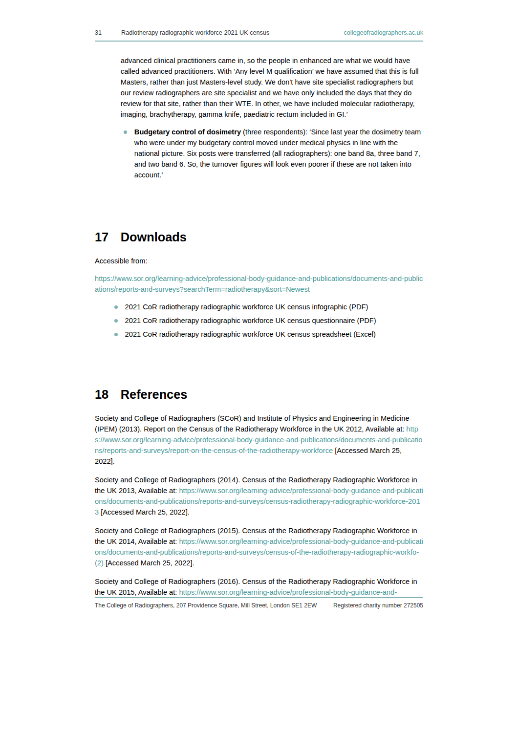31 Radiotherapy radiographic workforce 2021 UK census collegeofradiographers.ac.uk
advanced clinical practitioners came in, so the people in enhanced are what we would have called advanced practitioners. With ‘Any level M qualification’ we have assumed that this is full Masters, rather than just Masters-level study. We don't have site specialist radiographers but our review radiographers are site specialist and we have only included the days that they do review for that site, rather than their WTE. In other, we have included molecular radiotherapy, imaging, brachytherapy, gamma knife, paediatric rectum included in GI.’
Budgetary control of dosimetry (three respondents): ‘Since last year the dosimetry team who were under my budgetary control moved under medical physics in line with the national picture. Six posts were transferred (all radiographers): one band 8a, three band 7, and two band 6. So, the turnover figures will look even poorer if these are not taken into account.’
17 Downloads
Accessible from:
https://www.sor.org/learning-advice/professional-body-guidance-and-publications/documents-and-publications/reports-and-surveys?searchTerm=radiotherapy&sort=Newest
2021 CoR radiotherapy radiographic workforce UK census infographic (PDF)
2021 CoR radiotherapy radiographic workforce UK census questionnaire (PDF)
2021 CoR radiotherapy radiographic workforce UK census spreadsheet (Excel)
18 References
Society and College of Radiographers (SCoR) and Institute of Physics and Engineering in Medicine (IPEM) (2013). Report on the Census of the Radiotherapy Workforce in the UK 2012, Available at: https://www.sor.org/learning-advice/professional-body-guidance-and-publications/documents-and-publications/reports-and-surveys/report-on-the-census-of-the-radiotherapy-workforce [Accessed March 25, 2022].
Society and College of Radiographers (2014). Census of the Radiotherapy Radiographic Workforce in the UK 2013, Available at: https://www.sor.org/learning-advice/professional-body-guidance-and-publications/documents-and-publications/reports-and-surveys/census-radiotherapy-radiographic-workforce-2013 [Accessed March 25, 2022].
Society and College of Radiographers (2015). Census of the Radiotherapy Radiographic Workforce in the UK 2014, Available at: https://www.sor.org/learning-advice/professional-body-guidance-and-publications/documents-and-publications/reports-and-surveys/census-of-the-radiotherapy-radiographic-workfo-(2) [Accessed March 25, 2022].
Society and College of Radiographers (2016). Census of the Radiotherapy Radiographic Workforce in the UK 2015, Available at: https://www.sor.org/learning-advice/professional-body-guidance-and-
The College of Radiographers, 207 Providence Square, Mill Street, London SE1 2EW Registered charity number 272505